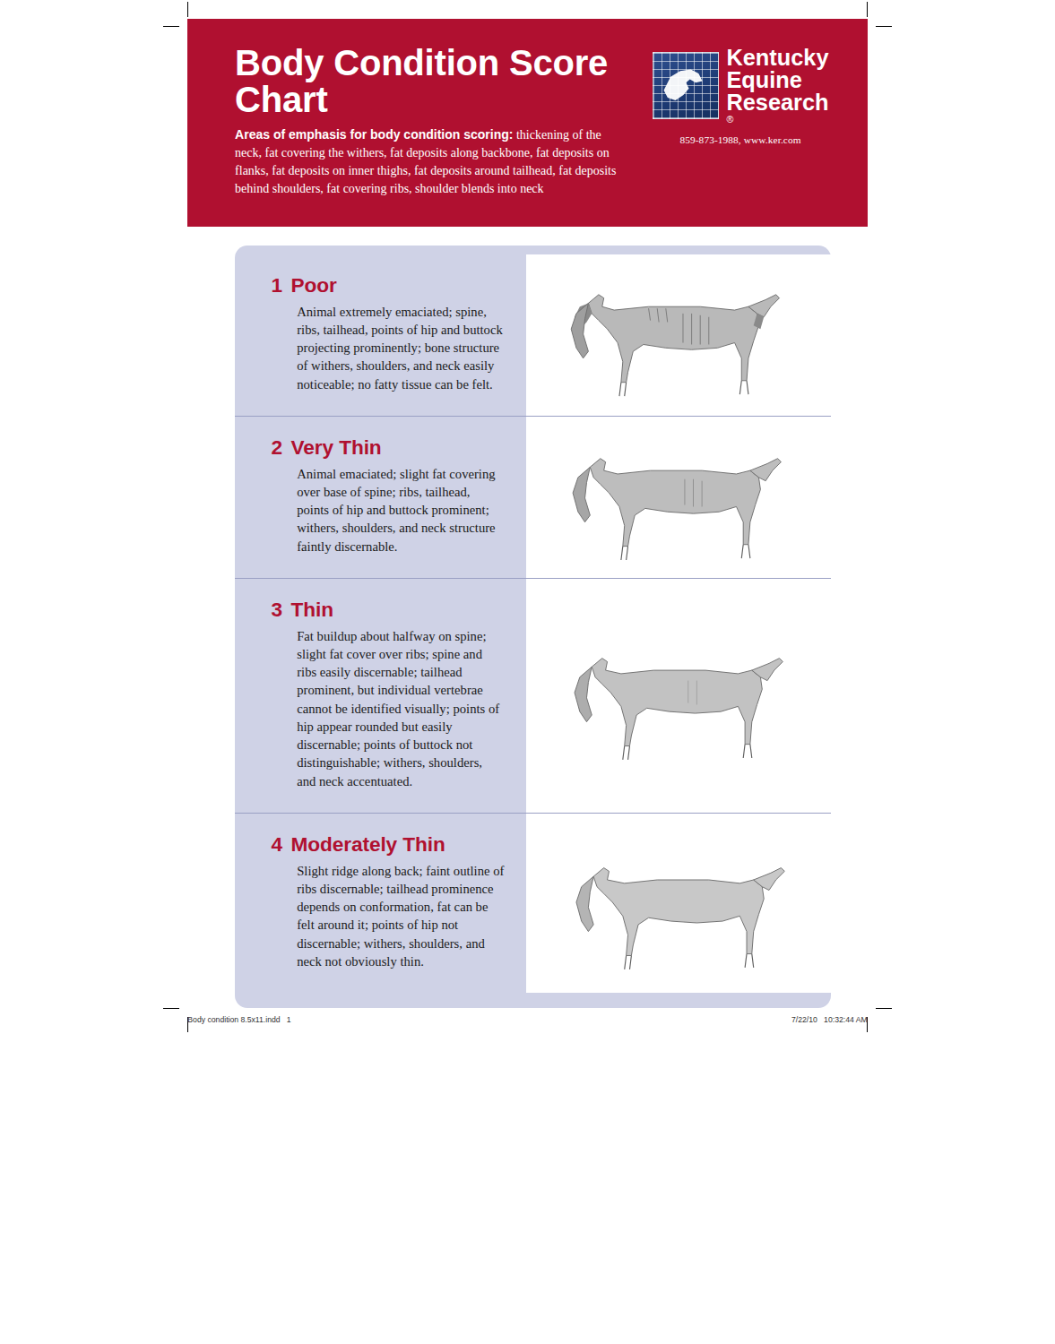Body Condition Score Chart
Areas of emphasis for body condition scoring: thickening of the neck, fat covering the withers, fat deposits along backbone, fat deposits on flanks, fat deposits on inner thighs, fat deposits around tailhead, fat deposits behind shoulders, fat covering ribs, shoulder blends into neck
Kentucky Equine Research®
859-873-1988, www.ker.com
1 Poor
Animal extremely emaciated; spine, ribs, tailhead, points of hip and buttock projecting prominently; bone structure of withers, shoulders, and neck easily noticeable; no fatty tissue can be felt.
2 Very Thin
Animal emaciated; slight fat covering over base of spine; ribs, tailhead, points of hip and buttock prominent; withers, shoulders, and neck structure faintly discernable.
3 Thin
Fat buildup about halfway on spine; slight fat cover over ribs; spine and ribs easily discernable; tailhead prominent, but individual vertebrae cannot be identified visually; points of hip appear rounded but easily discernable; points of buttock not distinguishable; withers, shoulders, and neck accentuated.
4 Moderately Thin
Slight ridge along back; faint outline of ribs discernable; tailhead prominence depends on conformation, fat can be felt around it; points of hip not discernable; withers, shoulders, and neck not obviously thin.
Body condition 8.5x11.indd 1 7/22/10 10:32:44 AM